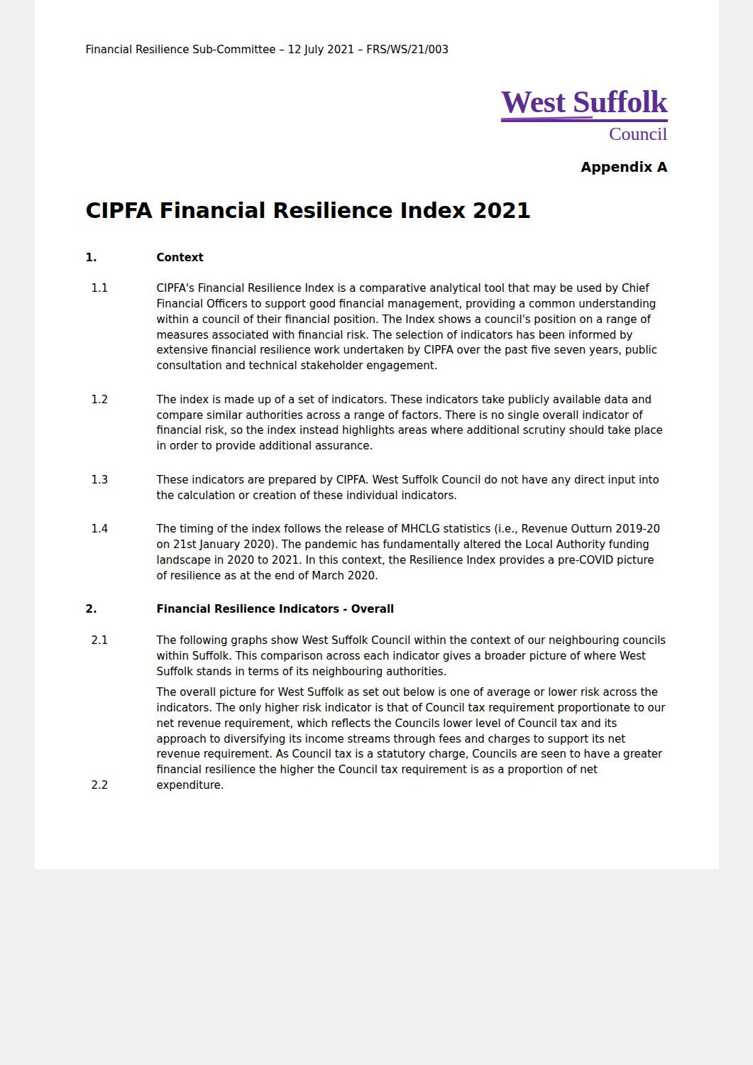Financial Resilience Sub-Committee – 12 July 2021 – FRS/WS/21/003
West Suffolk
Council
Appendix A
CIPFA Financial Resilience Index 2021
1.
Context
1.1
CIPFA's Financial Resilience Index is a comparative analytical tool that may be used by Chief Financial Officers to support good financial management, providing a common understanding within a council of their financial position. The Index shows a council's position on a range of measures associated with financial risk. The selection of indicators has been informed by extensive financial resilience work undertaken by CIPFA over the past five seven years, public consultation and technical stakeholder engagement.
1.2
The index is made up of a set of indicators. These indicators take publicly available data and compare similar authorities across a range of factors. There is no single overall indicator of financial risk, so the index instead highlights areas where additional scrutiny should take place in order to provide additional assurance.
1.3
These indicators are prepared by CIPFA. West Suffolk Council do not have any direct input into the calculation or creation of these individual indicators.
1.4
The timing of the index follows the release of MHCLG statistics (i.e., Revenue Outturn 2019-20 on 21st January 2020). The pandemic has fundamentally altered the Local Authority funding landscape in 2020 to 2021. In this context, the Resilience Index provides a pre-COVID picture of resilience as at the end of March 2020.
2.
Financial Resilience Indicators - Overall
2.1
The following graphs show West Suffolk Council within the context of our neighbouring councils within Suffolk. This comparison across each indicator gives a broader picture of where West Suffolk stands in terms of its neighbouring authorities.
2.2
The overall picture for West Suffolk as set out below is one of average or lower risk across the indicators. The only higher risk indicator is that of Council tax requirement proportionate to our net revenue requirement, which reflects the Councils lower level of Council tax and its approach to diversifying its income streams through fees and charges to support its net revenue requirement. As Council tax is a statutory charge, Councils are seen to have a greater financial resilience the higher the Council tax requirement is as a proportion of net expenditure.